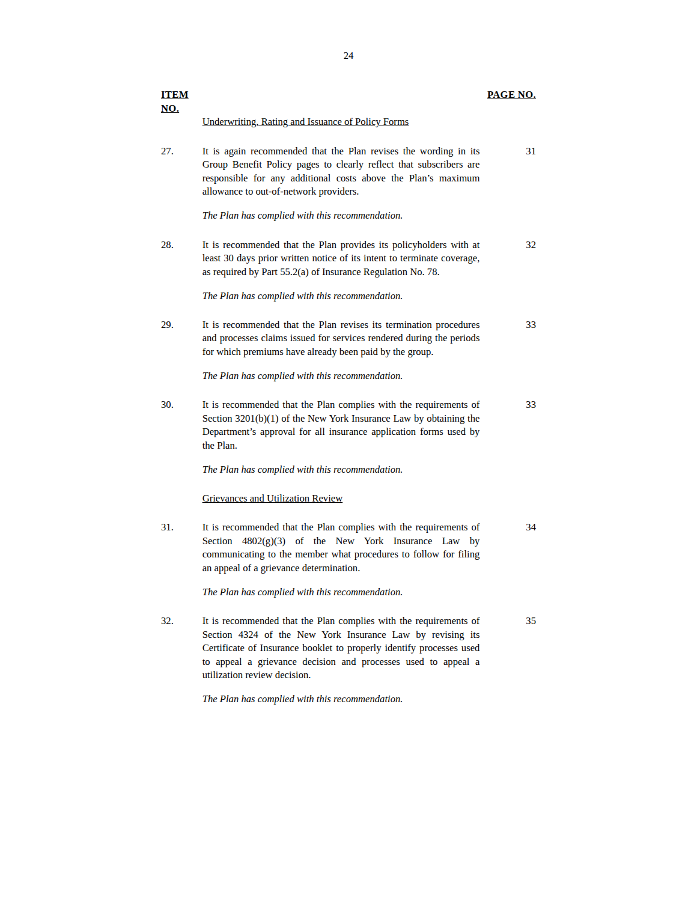24
| ITEM NO. | | PAGE NO. |
| | Underwriting, Rating and Issuance of Policy Forms | |
| 27. | It is again recommended that the Plan revises the wording in its Group Benefit Policy pages to clearly reflect that subscribers are responsible for any additional costs above the Plan’s maximum allowance to out-of-network providers. The Plan has complied with this recommendation. | 31 |
| 28. | It is recommended that the Plan provides its policyholders with at least 30 days prior written notice of its intent to terminate coverage, as required by Part 55.2(a) of Insurance Regulation No. 78. The Plan has complied with this recommendation. | 32 |
| 29. | It is recommended that the Plan revises its termination procedures and processes claims issued for services rendered during the periods for which premiums have already been paid by the group. The Plan has complied with this recommendation. | 33 |
| 30. | It is recommended that the Plan complies with the requirements of Section 3201(b)(1) of the New York Insurance Law by obtaining the Department’s approval for all insurance application forms used by the Plan. The Plan has complied with this recommendation. | 33 |
| | Grievances and Utilization Review | |
| 31. | It is recommended that the Plan complies with the requirements of Section 4802(g)(3) of the New York Insurance Law by communicating to the member what procedures to follow for filing an appeal of a grievance determination. The Plan has complied with this recommendation. | 34 |
| 32. | It is recommended that the Plan complies with the requirements of Section 4324 of the New York Insurance Law by revising its Certificate of Insurance booklet to properly identify processes used to appeal a grievance decision and processes used to appeal a utilization review decision. The Plan has complied with this recommendation. | 35 |